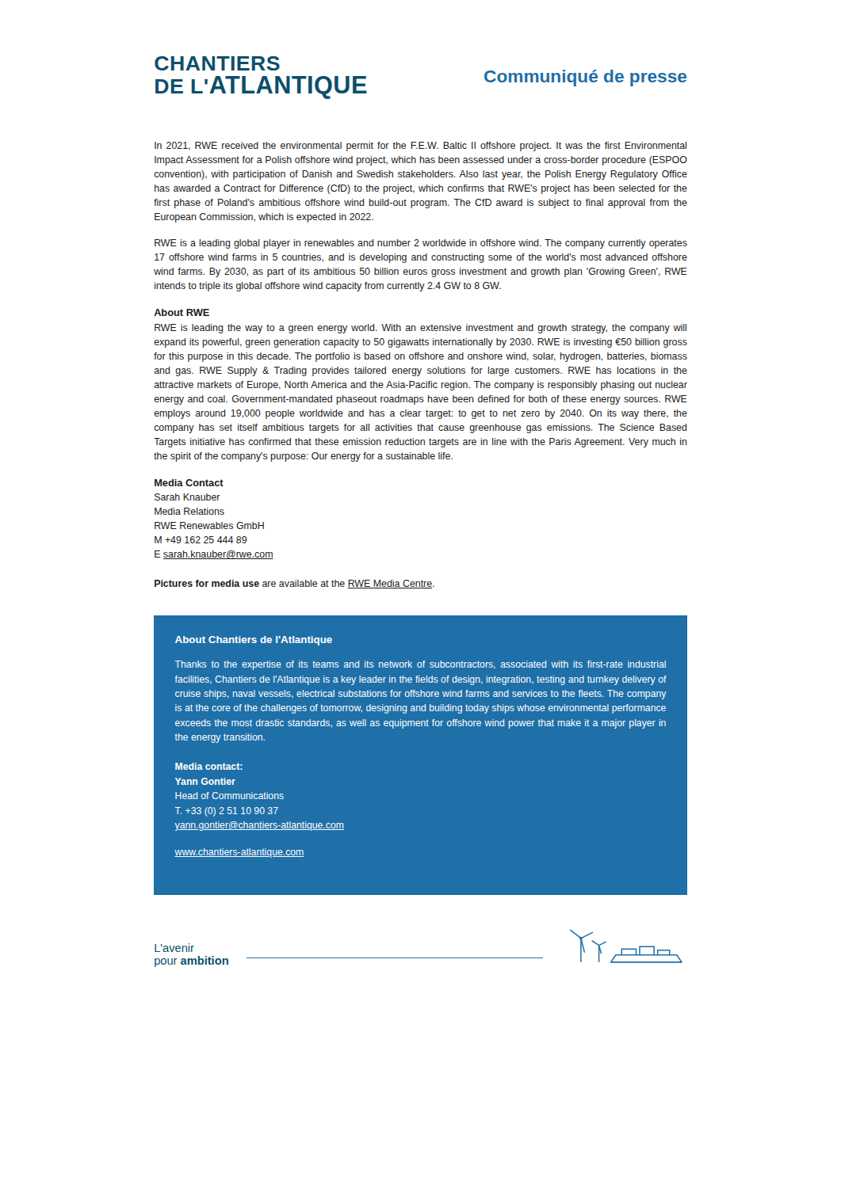CHANTIERS DE L'ATLANTIQUE
Communiqué de presse
In 2021, RWE received the environmental permit for the F.E.W. Baltic II offshore project. It was the first Environmental Impact Assessment for a Polish offshore wind project, which has been assessed under a cross-border procedure (ESPOO convention), with participation of Danish and Swedish stakeholders. Also last year, the Polish Energy Regulatory Office has awarded a Contract for Difference (CfD) to the project, which confirms that RWE's project has been selected for the first phase of Poland's ambitious offshore wind build-out program. The CfD award is subject to final approval from the European Commission, which is expected in 2022.
RWE is a leading global player in renewables and number 2 worldwide in offshore wind. The company currently operates 17 offshore wind farms in 5 countries, and is developing and constructing some of the world's most advanced offshore wind farms. By 2030, as part of its ambitious 50 billion euros gross investment and growth plan 'Growing Green', RWE intends to triple its global offshore wind capacity from currently 2.4 GW to 8 GW.
About RWE
RWE is leading the way to a green energy world. With an extensive investment and growth strategy, the company will expand its powerful, green generation capacity to 50 gigawatts internationally by 2030. RWE is investing €50 billion gross for this purpose in this decade. The portfolio is based on offshore and onshore wind, solar, hydrogen, batteries, biomass and gas. RWE Supply & Trading provides tailored energy solutions for large customers. RWE has locations in the attractive markets of Europe, North America and the Asia-Pacific region. The company is responsibly phasing out nuclear energy and coal. Government-mandated phaseout roadmaps have been defined for both of these energy sources. RWE employs around 19,000 people worldwide and has a clear target: to get to net zero by 2040. On its way there, the company has set itself ambitious targets for all activities that cause greenhouse gas emissions. The Science Based Targets initiative has confirmed that these emission reduction targets are in line with the Paris Agreement. Very much in the spirit of the company's purpose: Our energy for a sustainable life.
Media Contact
Sarah Knauber
Media Relations
RWE Renewables GmbH
M +49 162 25 444 89
E sarah.knauber@rwe.com
Pictures for media use are available at the RWE Media Centre.
About Chantiers de l'Atlantique
Thanks to the expertise of its teams and its network of subcontractors, associated with its first-rate industrial facilities, Chantiers de l'Atlantique is a key leader in the fields of design, integration, testing and turnkey delivery of cruise ships, naval vessels, electrical substations for offshore wind farms and services to the fleets. The company is at the core of the challenges of tomorrow, designing and building today ships whose environmental performance exceeds the most drastic standards, as well as equipment for offshore wind power that make it a major player in the energy transition.
Media contact:
Yann Gontier
Head of Communications
T. +33 (0) 2 51 10 90 37
yann.gontier@chantiers-atlantique.com
www.chantiers-atlantique.com
L'avenir pour ambition